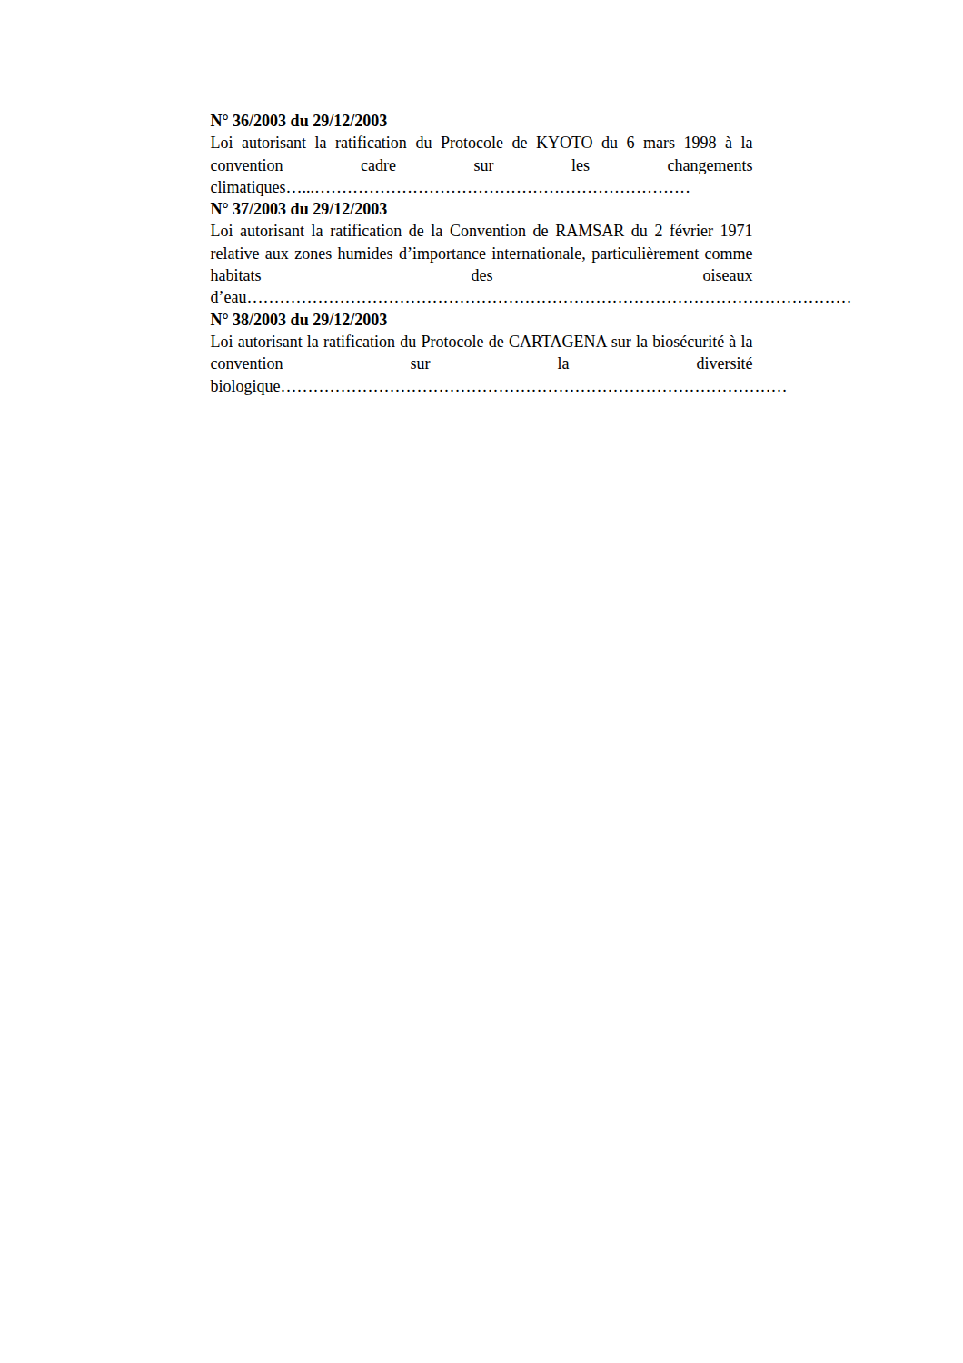N° 36/2003 du 29/12/2003
Loi autorisant la ratification du Protocole de KYOTO du 6 mars 1998 à la convention cadre sur les changements climatiques…...……………………………………………………………
N° 37/2003 du 29/12/2003
Loi autorisant la ratification de la Convention de RAMSAR du 2 février 1971 relative aux zones humides d’importance internationale, particulièrement comme habitats des oiseaux d’eau…………………………………………………………………………………………………
N° 38/2003 du 29/12/2003
Loi autorisant la ratification du Protocole de CARTAGENA sur la biosécurité à la convention sur la diversité biologique…………………………………………………………………………………